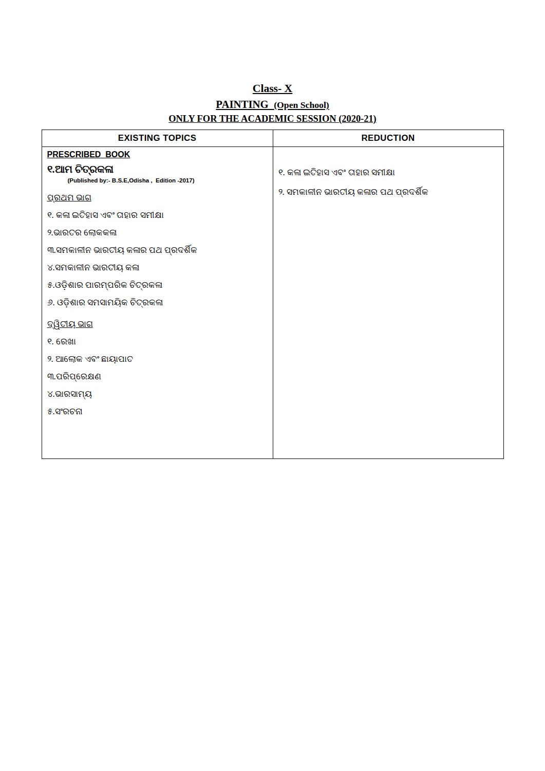Class- X
PAINTING (Open School)
ONLY FOR THE ACADEMIC SESSION (2020-21)
| EXISTING TOPICS | REDUCTION |
| --- | --- |
| PRESCRIBED BOOK ୧.ଆମ ଚିତ୍ରକଳା (Published by:- B.S.E,Odisha , Edition -2017) ପ୍ରଥମ ଭାଗ ୧. କଳା ଇତିହାସ ଏବଂ ତାହାର ସମୀକ୍ଷା ୨.ଭାରତର ଲୋକକଳା ୩.ସମକାଳୀନ ଭାରତୀୟ କଳାର ପଥ ପ୍ରଦର୍ଶିକ ୪.ସମକାଳୀନ ଭାରତୀୟ କଳା ୫.ଓଡ଼ିଶାର ପାରମ୍ପରିକ ଚିତ୍ରକଳା ୬. ଓଡ଼ିଶାର ସମସାମୟିକ ଚିତ୍ରକଳା ଦ୍ୱିତୀୟ ଭାଗ ୧. ରେଖା ୨. ଆଲୋକ ଏବଂ ଛାୟାପାତ ୩.ପରିପ୍ରେକ୍ଷଣ ୪.ଭାରସାମ୍ୟ ୫.ସଂରଚନା | ୧. କଳା ଇତିହାସ ଏବଂ ତାହାର ସମୀକ୍ଷା ୨. ସମକାଳୀନ ଭାରତୀୟ କଳାର ପଥ ପ୍ରଦର୍ଶିକ |